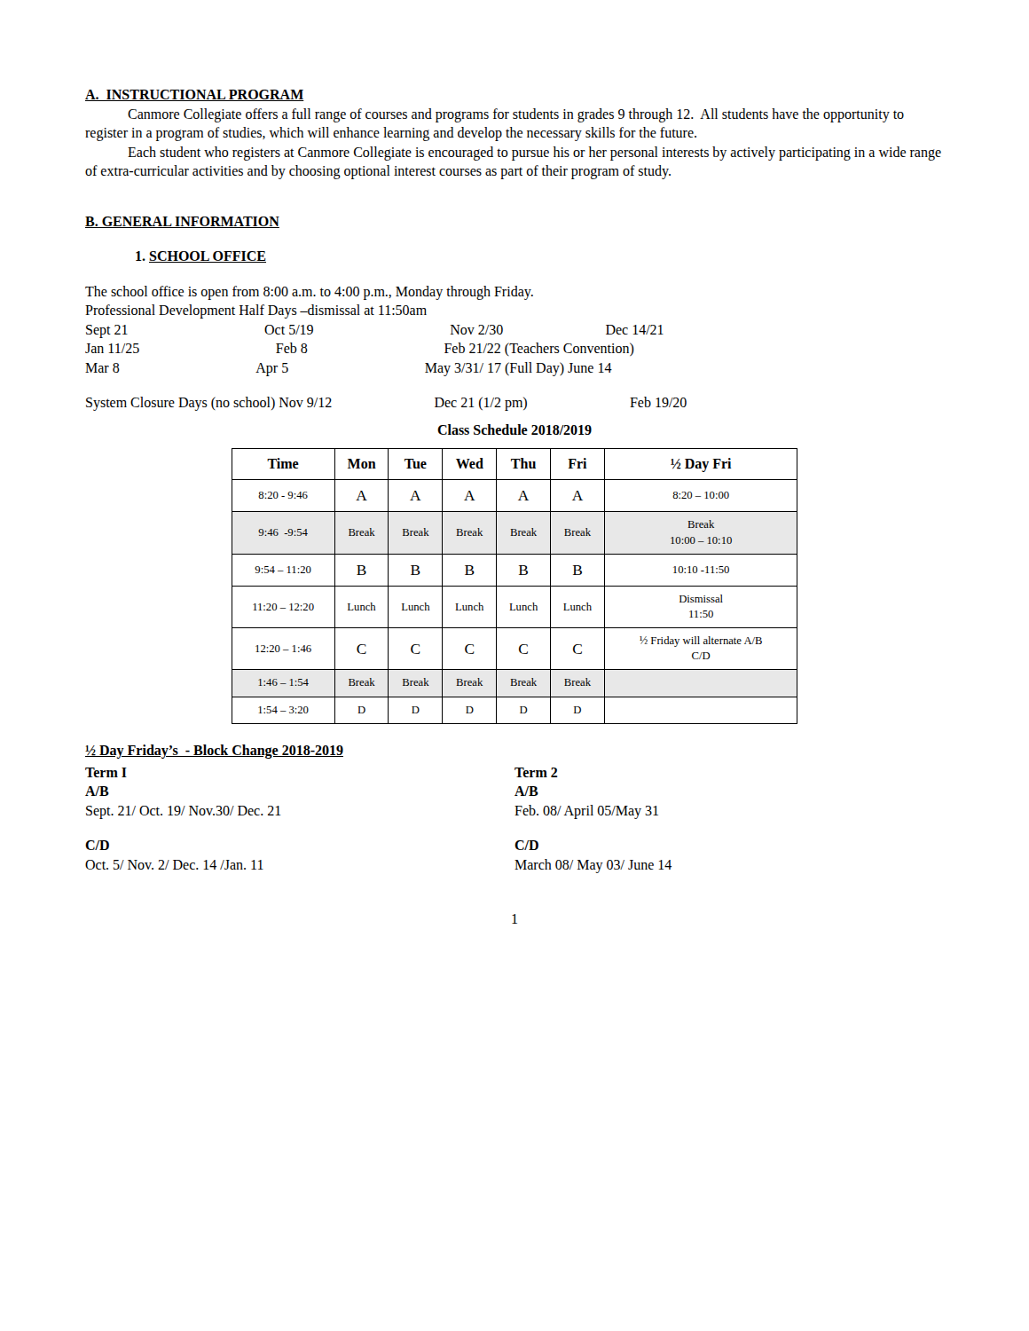A. INSTRUCTIONAL PROGRAM
Canmore Collegiate offers a full range of courses and programs for students in grades 9 through 12. All students have the opportunity to register in a program of studies, which will enhance learning and develop the necessary skills for the future.
Each student who registers at Canmore Collegiate is encouraged to pursue his or her personal interests by actively participating in a wide range of extra-curricular activities and by choosing optional interest courses as part of their program of study.
B. GENERAL INFORMATION
SCHOOL OFFICE
The school office is open from 8:00 a.m. to 4:00 p.m., Monday through Friday.
Professional Development Half Days –dismissal at 11:50am
Sept 21 Oct 5/19 Nov 2/30 Dec 14/21 Jan 11/25 Feb 8 Feb 21/22 (Teachers Convention) Mar 8 Apr 5 May 3/31/ 17 (Full Day) June 14
System Closure Days (no school) Nov 9/12 Dec 21 (1/2 pm) Feb 19/20
Class Schedule 2018/2019
| Time | Mon | Tue | Wed | Thu | Fri | ½ Day Fri |
| --- | --- | --- | --- | --- | --- | --- |
| 8:20 - 9:46 | A | A | A | A | A | 8:20 – 10:00 |
| 9:46 -9:54 | Break | Break | Break | Break | Break | Break 10:00 – 10:10 |
| 9:54 – 11:20 | B | B | B | B | B | 10:10 -11:50 |
| 11:20 – 12:20 | Lunch | Lunch | Lunch | Lunch | Lunch | Dismissal 11:50 |
| 12:20 – 1:46 | C | C | C | C | C | ½ Friday will alternate A/B C/D |
| 1:46 – 1:54 | Break | Break | Break | Break | Break | |
| 1:54 – 3:20 | D | D | D | D | D | |
½ Day Friday’s - Block Change 2018-2019
| Term I A/B Sept. 21/ Oct. 19/ Nov.30/ Dec. 21 C/D Oct. 5/ Nov. 2/ Dec. 14 /Jan. 11 | Term 2 A/B Feb. 08/ April 05/May 31 C/D March 08/ May 03/ June 14 |
1